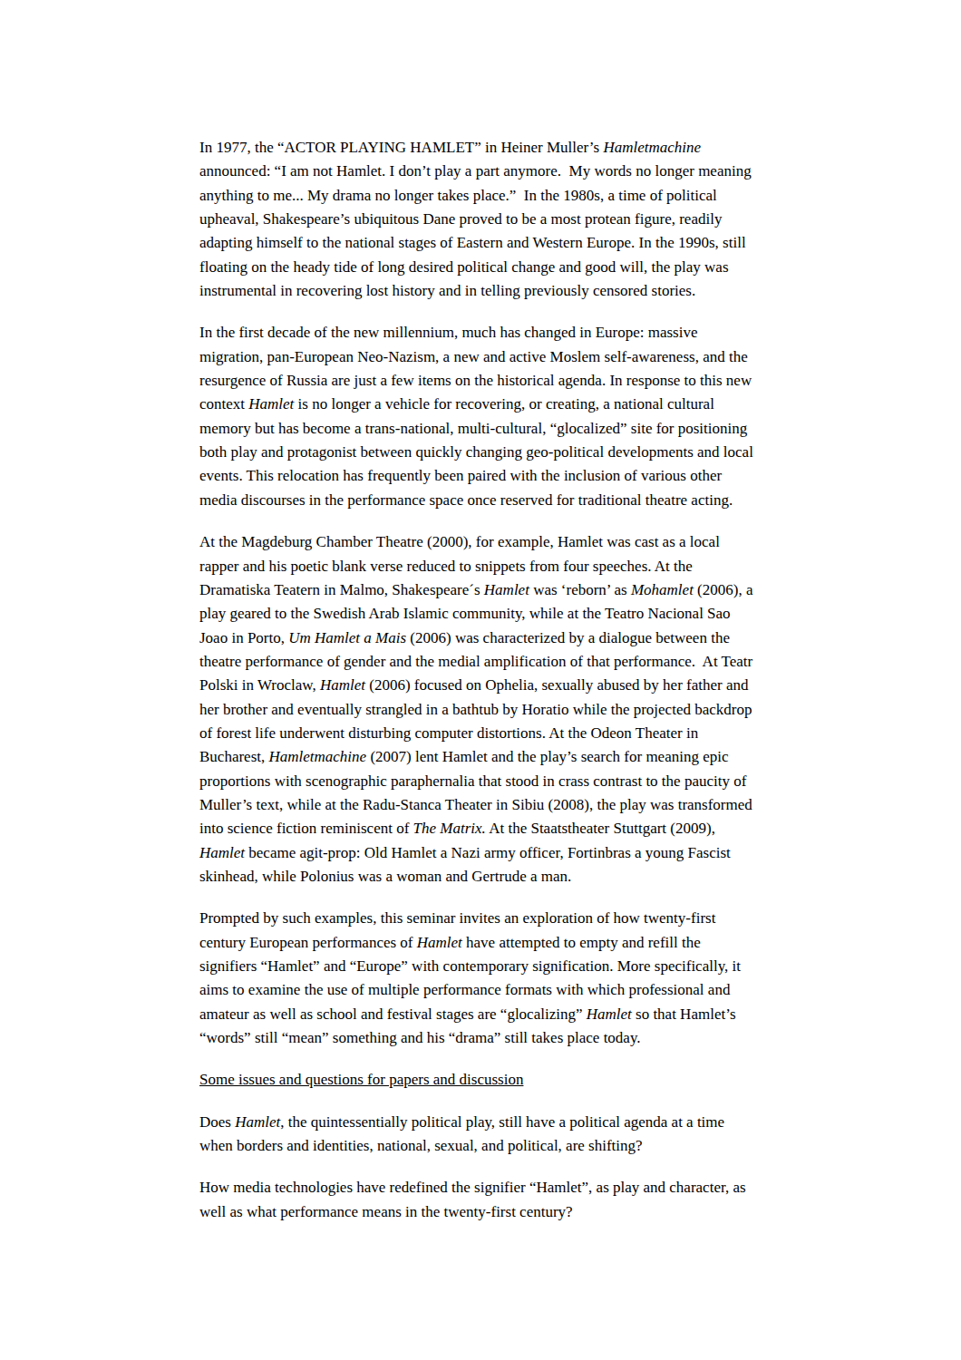In 1977, the “ACTOR PLAYING HAMLET” in Heiner Muller’s Hamletmachine announced: “I am not Hamlet. I don’t play a part anymore. My words no longer meaning anything to me... My drama no longer takes place.” In the 1980s, a time of political upheaval, Shakespeare’s ubiquitous Dane proved to be a most protean figure, readily adapting himself to the national stages of Eastern and Western Europe. In the 1990s, still floating on the heady tide of long desired political change and good will, the play was instrumental in recovering lost history and in telling previously censored stories.
In the first decade of the new millennium, much has changed in Europe: massive migration, pan-European Neo-Nazism, a new and active Moslem self-awareness, and the resurgence of Russia are just a few items on the historical agenda. In response to this new context Hamlet is no longer a vehicle for recovering, or creating, a national cultural memory but has become a trans-national, multi-cultural, “glocalized” site for positioning both play and protagonist between quickly changing geo-political developments and local events. This relocation has frequently been paired with the inclusion of various other media discourses in the performance space once reserved for traditional theatre acting.
At the Magdeburg Chamber Theatre (2000), for example, Hamlet was cast as a local rapper and his poetic blank verse reduced to snippets from four speeches. At the Dramatiska Teatern in Malmo, Shakespeare´s Hamlet was ‘reborn’ as Mohamlet (2006), a play geared to the Swedish Arab Islamic community, while at the Teatro Nacional Sao Joao in Porto, Um Hamlet a Mais (2006) was characterized by a dialogue between the theatre performance of gender and the medial amplification of that performance. At Teatr Polski in Wroclaw, Hamlet (2006) focused on Ophelia, sexually abused by her father and her brother and eventually strangled in a bathtub by Horatio while the projected backdrop of forest life underwent disturbing computer distortions. At the Odeon Theater in Bucharest, Hamletmachine (2007) lent Hamlet and the play’s search for meaning epic proportions with scenographic paraphernalia that stood in crass contrast to the paucity of Muller’s text, while at the Radu-Stanca Theater in Sibiu (2008), the play was transformed into science fiction reminiscent of The Matrix. At the Staatstheater Stuttgart (2009), Hamlet became agit-prop: Old Hamlet a Nazi army officer, Fortinbras a young Fascist skinhead, while Polonius was a woman and Gertrude a man.
Prompted by such examples, this seminar invites an exploration of how twenty-first century European performances of Hamlet have attempted to empty and refill the signifiers “Hamlet” and “Europe” with contemporary signification. More specifically, it aims to examine the use of multiple performance formats with which professional and amateur as well as school and festival stages are “glocalizing” Hamlet so that Hamlet’s “words” still “mean” something and his “drama” still takes place today.
Some issues and questions for papers and discussion
Does Hamlet, the quintessentially political play, still have a political agenda at a time when borders and identities, national, sexual, and political, are shifting?
How media technologies have redefined the signifier “Hamlet”, as play and character, as well as what performance means in the twenty-first century?